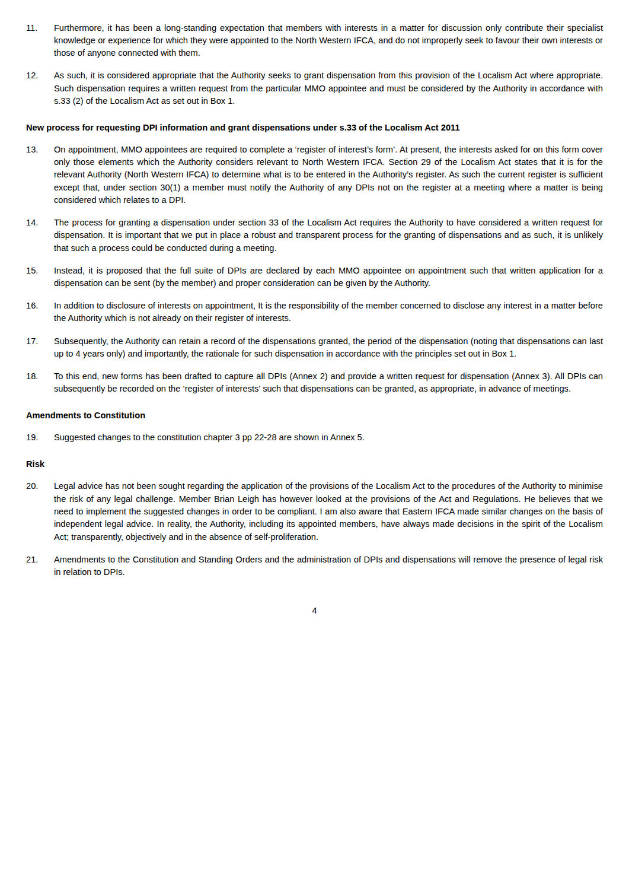11.
Furthermore, it has been a long-standing expectation that members with interests in a matter for discussion only contribute their specialist knowledge or experience for which they were appointed to the North Western IFCA, and do not improperly seek to favour their own interests or those of anyone connected with them.
12.
As such, it is considered appropriate that the Authority seeks to grant dispensation from this provision of the Localism Act where appropriate. Such dispensation requires a written request from the particular MMO appointee and must be considered by the Authority in accordance with s.33 (2) of the Localism Act as set out in Box 1.
New process for requesting DPI information and grant dispensations under s.33 of the Localism Act 2011
13.
On appointment, MMO appointees are required to complete a ‘register of interest’s form’. At present, the interests asked for on this form cover only those elements which the Authority considers relevant to North Western IFCA. Section 29 of the Localism Act states that it is for the relevant Authority (North Western IFCA) to determine what is to be entered in the Authority’s register. As such the current register is sufficient except that, under section 30(1) a member must notify the Authority of any DPIs not on the register at a meeting where a matter is being considered which relates to a DPI.
14.
The process for granting a dispensation under section 33 of the Localism Act requires the Authority to have considered a written request for dispensation. It is important that we put in place a robust and transparent process for the granting of dispensations and as such, it is unlikely that such a process could be conducted during a meeting.
15.
Instead, it is proposed that the full suite of DPIs are declared by each MMO appointee on appointment such that written application for a dispensation can be sent (by the member) and proper consideration can be given by the Authority.
16.
In addition to disclosure of interests on appointment, It is the responsibility of the member concerned to disclose any interest in a matter before the Authority which is not already on their register of interests.
17.
Subsequently, the Authority can retain a record of the dispensations granted, the period of the dispensation (noting that dispensations can last up to 4 years only) and importantly, the rationale for such dispensation in accordance with the principles set out in Box 1.
18.
To this end, new forms has been drafted to capture all DPIs (Annex 2) and provide a written request for dispensation (Annex 3). All DPIs can subsequently be recorded on the ‘register of interests’ such that dispensations can be granted, as appropriate, in advance of meetings.
Amendments to Constitution
19.
Suggested changes to the constitution chapter 3 pp 22-28 are shown in Annex 5.
Risk
20.
Legal advice has not been sought regarding the application of the provisions of the Localism Act to the procedures of the Authority to minimise the risk of any legal challenge. Member Brian Leigh has however looked at the provisions of the Act and Regulations. He believes that we need to implement the suggested changes in order to be compliant. I am also aware that Eastern IFCA made similar changes on the basis of independent legal advice. In reality, the Authority, including its appointed members, have always made decisions in the spirit of the Localism Act; transparently, objectively and in the absence of self-proliferation.
21.
Amendments to the Constitution and Standing Orders and the administration of DPIs and dispensations will remove the presence of legal risk in relation to DPIs.
4